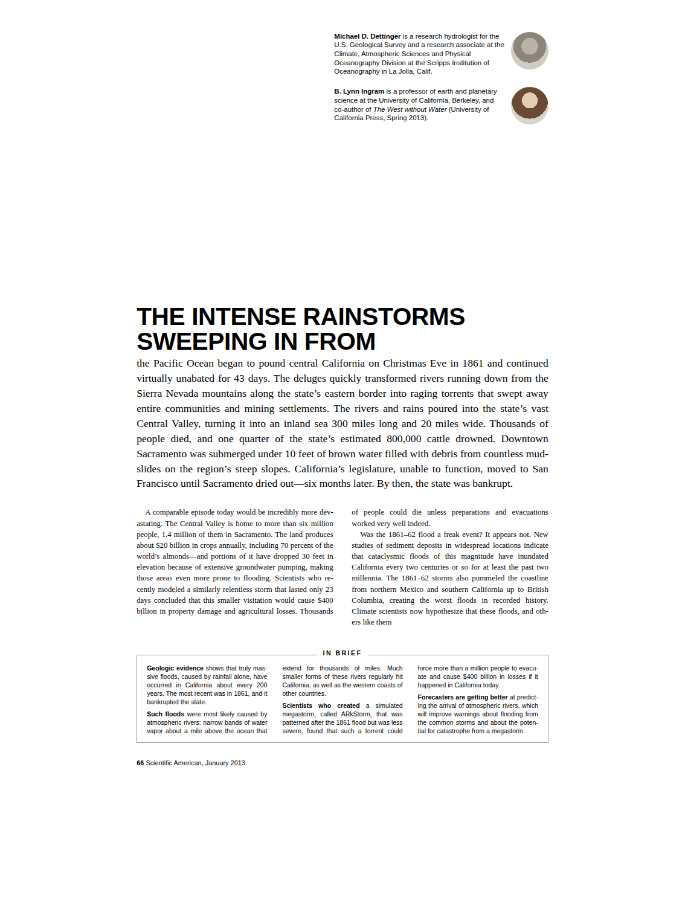Michael D. Dettinger is a research hydrologist for the U.S. Geological Survey and a research associate at the Climate, Atmospheric Sciences and Physical Oceanography Division at the Scripps Institution of Oceanography in La Jolla, Calif.
B. Lynn Ingram is a professor of earth and planetary science at the University of California, Berkeley, and co-author of The West without Water (University of California Press, Spring 2013).
The intense rainstorms sweeping in from
the Pacific Ocean began to pound central California on Christmas Eve in 1861 and continued virtually unabated for 43 days. The deluges quickly transformed rivers running down from the Sierra Nevada mountains along the state’s eastern border into raging torrents that swept away entire communities and mining settlements. The rivers and rains poured into the state’s vast Central Valley, turning it into an inland sea 300 miles long and 20 miles wide. Thousands of people died, and one quarter of the state’s estimated 800,000 cattle drowned. Downtown Sacramento was submerged under 10 feet of brown water filled with debris from countless mudslides on the region’s steep slopes. California’s legislature, unable to function, moved to San Francisco until Sacramento dried out—six months later. By then, the state was bankrupt.
A comparable episode today would be incredibly more devastating. The Central Valley is home to more than six million people, 1.4 million of them in Sacramento. The land produces about $20 billion in crops annually, including 70 percent of the world’s almonds—and portions of it have dropped 30 feet in elevation because of extensive groundwater pumping, making those areas even more prone to flooding. Scientists who recently modeled a similarly relentless storm that lasted only 23 days concluded that this smaller visitation would cause $400 billion in property damage and agricultural losses. Thousands of people could die unless preparations and evacuations worked very well indeed.
Was the 1861–62 flood a freak event? It appears not. New studies of sediment deposits in widespread locations indicate that cataclysmic floods of this magnitude have inundated California every two centuries or so for at least the past two millennia. The 1861–62 storms also pummeled the coastline from northern Mexico and southern California up to British Columbia, creating the worst floods in recorded history. Climate scientists now hypothesize that these floods, and others like them
IN BRIEF
Geologic evidence shows that truly massive floods, caused by rainfall alone, have occurred in California about every 200 years. The most recent was in 1861, and it bankrupted the state.
Such floods were most likely caused by atmospheric rivers: narrow bands of water vapor about a mile above the ocean that extend for thousands of miles. Much smaller forms of these rivers regularly hit California, as well as the western coasts of other countries.
Scientists who created a simulated megastorm, called ARkStorm, that was patterned after the 1861 flood but was less severe, found that such a torrent could force more than a million people to evacuate and cause $400 billion in losses if it happened in California today.
Forecasters are getting better at predicting the arrival of atmospheric rivers, which will improve warnings about flooding from the common storms and about the potential for catastrophe from a megastorm.
66 Scientific American, January 2013